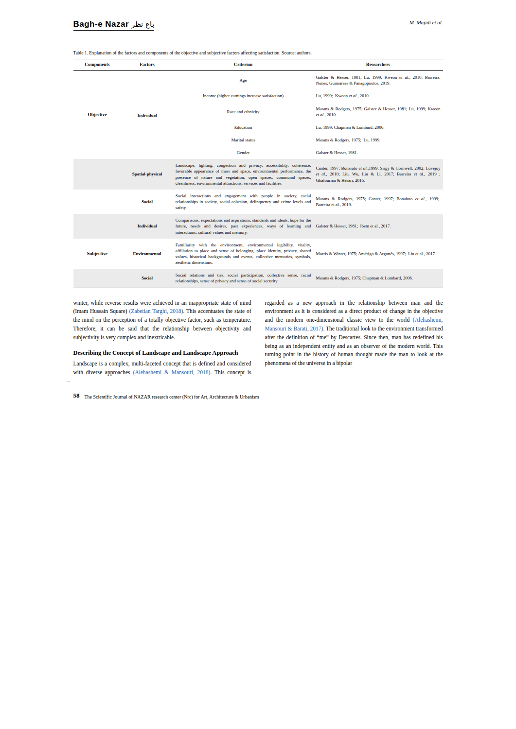Bagh-e Nazar باغ نظر
M. Majidi et al.
Table 1. Explanation of the factors and components of the objective and subjective factors affecting satisfaction. Source: authors.
| Components | Factors | Criterion | Researchers |
| --- | --- | --- | --- |
| Objective | Individual | Age | Galster & Hesser, 1981; Lu, 1999; Kweon et al. , 2010; Barreira, Nunes, Guimaraes & Panagopoulos, 2019. |
| Income (higher earnings increase satisfaction) | Lu, 1999; Kweon et al. , 2010. |
| Race and ethnicity | Marans & Rodgers, 1975; Galster & Hesser, 1981; Lu, 1999; Kweon et al. , 2010. |
| Education | Lu, 1999; Chapman & Lombard, 2006. |
| Marital status | Marans & Rodgers, 1975; Lu, 1999. |
| Gender | Galster & Hesser, 1981. |
| | Spatial-physical | Landscape, lighting, congestion and privacy, accessibility, coherence, favorable appearance of mass and space, environmental performance, the presence of nature and vegetation, open spaces, communal spaces, cleanliness, environmental attractions, services and facilities. | Canter, 1997; Bonaiuto et al. ,1999; Sirgy & Cornwell, 2002; Lovejoy et al. , 2010; Liu, Wu, Liu & Li, 2017; Barreira et al. , 2019 ; Ghafourian & Hesari, 2016. |
| | Social | Social interactions and engagement with people in society, racial relationships in society, social cohesion, delinquency and crime levels and safety. | Marans & Rodgers, 1975; Canter, 1997; Bonaiuto et al. , 1999; Barreira et al., 2019. |
| | Individual | Comparisons, expectations and aspirations, standards and ideals, hope for the future, needs and desires, past experiences, ways of learning and interactions, cultural values and memory. | Galster & Hesser, 1981; Ibem et al., 2017. |
| Subjective | Environmental | Familiarity with the environment, environmental legibility, vitality, affiliation to place and sense of belonging, place identity, privacy, shared values, historical backgrounds and events, collective memories, symbols, aesthetic dimensions. | Morris & Winter, 1975; Amérigo & Argonés, 1997; Liu et al., 2017. |
| | Social | Social relations and ties, social participation, collective sense, racial relationships, sense of privacy and sense of social security | Marans & Rodgers, 1975; Chapman & Lombard, 2006. |
winter, while reverse results were achieved in an inappropriate state of mind (Imam Hussain Square) (Zabetian Targhi, 2018). This accentuates the state of the mind on the perception of a totally objective factor, such as temperature. Therefore, it can be said that the relationship between objectivity and subjectivity is very complex and inextricable.
Describing the Concept of Landscape and Landscape Approach
Landscape is a complex, multi-faceted concept that is defined and considered with diverse approaches (Alehashemi & Mansouri, 2018). This concept is regarded as a new approach in the relationship between man and the environment as it is considered as a direct product of change in the objective and the modern one-dimensional classic view to the world (Alehashemi, Mansouri & Barati, 2017). The traditional look to the environment transformed after the definition of “me” by Descartes. Since then, man has redefined his being as an independent entity and as an observer of the modern world. This turning point in the history of human thought made the man to look at the phenomena of the universe in a bipolar
⋮
58 The Scientific Journal of NAZAR research center (Nrc) for Art, Architecture & Urbanism